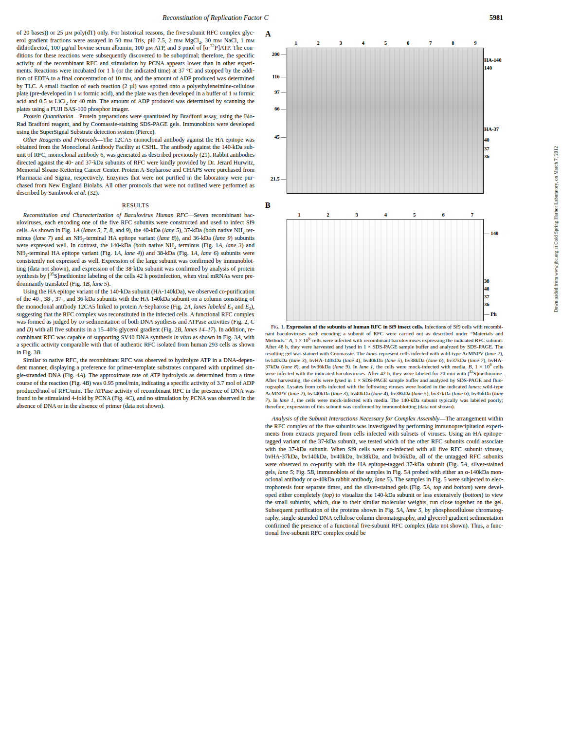Reconstitution of Replication Factor C
5981
of 20 bases)) or 25 µm poly(dT) only. For historical reasons, the five-subunit RFC complex glycerol gradient fractions were assayed in 50 mm Tris, pH 7.5, 2 mm MgCl2, 30 mm NaCl, 1 mm dithiothreitol, 100 µg/ml bovine serum albumin, 100 µm ATP, and 3 pmol of [α-32P]ATP. The conditions for these reactions were subsequently discovered to be suboptimal; therefore, the specific activity of the recombinant RFC and stimulation by PCNA appears lower than in other experiments. Reactions were incubated for 1 h (or the indicated time) at 37 °C and stopped by the addition of EDTA to a final concentration of 10 mm, and the amount of ADP produced was determined by TLC. A small fraction of each reaction (2 µl) was spotted onto a polyethyleneimine-cellulose plate (pre-developed in 1 m formic acid), and the plate was then developed in a buffer of 1 m formic acid and 0.5 m LiCl2 for 40 min. The amount of ADP produced was determined by scanning the plates using a FUJI BAS-100 phosphor imager.
Protein Quantitation—Protein preparations were quantitated by Bradford assay, using the Bio-Rad Bradford reagent, and by Coomassie-staining SDS-PAGE gels. Immunoblots were developed using the SuperSignal Substrate detection system (Pierce).
Other Reagents and Protocols—The 12CA5 monoclonal antibody against the HA epitope was obtained from the Monoclonal Antibody Facility at CSHL. The antibody against the 140-kDa subunit of RFC, monoclonal antibody 6, was generated as described previously (21). Rabbit antibodies directed against the 40- and 37-kDa subunits of RFC were kindly provided by Dr. Jerard Hurwitz, Memorial Sloane-Kettering Cancer Center. Protein A-Sepharose and CHAPS were purchased from Pharmacia and Sigma, respectively. Enzymes that were not purified in the laboratory were purchased from New England Biolabs. All other protocols that were not outlined were performed as described by Sambrook et al. (32).
RESULTS
Reconstitution and Characterization of Baculovirus Human RFC—Seven recombinant baculoviruses, each encoding one of the five RFC subunits were constructed and used to infect Sf9 cells. As shown in Fig. 1A (lanes 5, 7, 8, and 9), the 40-kDa (lane 5), 37-kDa (both native NH2 terminus (lane 7) and an NH2-terminal HA epitope variant (lane 8)), and 36-kDa (lane 9) subunits were expressed well. In contrast, the 140-kDa (both native NH2 terminus (Fig. 1A, lane 3) and NH2-terminal HA epitope variant (Fig. 1A, lane 4)) and 38-kDa (Fig. 1A, lane 6) subunits were consistently not expressed as well. Expression of the large subunit was confirmed by immunoblotting (data not shown), and expression of the 38-kDa subunit was confirmed by analysis of protein synthesis by [35S]methionine labeling of the cells 42 h postinfection, when viral mRNAs were predominantly translated (Fig. 1B, lane 5).
Using the HA epitope variant of the 140-kDa subunit (HA-140kDa), we observed co-purification of the 40-, 38-, 37-, and 36-kDa subunits with the HA-140kDa subunit on a column consisting of the monoclonal antibody 12CA5 linked to protein A-Sepharose (Fig. 2A, lanes labeled E1 and E2), suggesting that the RFC complex was reconstituted in the infected cells. A functional RFC complex was formed as judged by co-sedimentation of both DNA synthesis and ATPase activities (Fig. 2, C and D) with all five subunits in a 15–40% glycerol gradient (Fig. 2B, lanes 14–17). In addition, recombinant RFC was capable of supporting SV40 DNA synthesis in vitro as shown in Fig. 3A, with a specific activity comparable with that of authentic RFC isolated from human 293 cells as shown in Fig. 3B.
Similar to native RFC, the recombinant RFC was observed to hydrolyze ATP in a DNA-dependent manner, displaying a preference for primer-template substrates compared with unprimed single-stranded DNA (Fig. 4A). The approximate rate of ATP hydrolysis as determined from a time course of the reaction (Fig. 4B) was 0.95 pmol/min, indicating a specific activity of 3.7 mol of ADP produced/mol of RFC/min. The ATPase activity of recombinant RFC in the presence of DNA was found to be stimulated 4-fold by PCNA (Fig. 4C), and no stimulation by PCNA was observed in the absence of DNA or in the absence of primer (data not shown).
A
123456789
200 — 116 — 97 — 66 — 45 — 21.5 — HA-140 140 HA-37 40 37 36
B
1234567
— 140 38 40 37 36 — Ph
Fig. 1. Expression of the subunits of human RFC in Sf9 insect cells. Infections of Sf9 cells with recombinant baculoviruses each encoding a subunit of RFC were carried out as described under “Materials and Methods.” A, 1 × 106 cells were infected with recombinant baculoviruses expressing the indicated RFC subunit. After 48 h, they were harvested and lysed in 1 × SDS-PAGE sample buffer and analyzed by SDS-PAGE. The resulting gel was stained with Coomassie. The lanes represent cells infected with wild-type AcMNPV (lane 2), bv140kDa (lane 3), bvHA-140kDa (lane 4), bv40kDa (lane 5), bv38kDa (lane 6), bv37kDa (lane 7), bvHA-37kDa (lane 8), and bv36kDa (lane 9). In lane 1, the cells were mock-infected with media. B, 1 × 106 cells were infected with the indicated baculoviruses. After 42 h, they were labeled for 20 min with [35S]methionine. After harvesting, the cells were lysed in 1 × SDS-PAGE sample buffer and analyzed by SDS-PAGE and fluorography. Lysates from cells infected with the following viruses were loaded in the indicated lanes: wild-type AcMNPV (lane 2), bv140kDa (lane 3), bv40kDa (lane 4), bv38kDa (lane 5), bv37kDa (lane 6), bv36kDa (lane 7). In lane 1, the cells were mock-infected with media. The 140-kDa subunit typically was labeled poorly; therefore, expression of this subunit was confirmed by immunoblotting (data not shown).
Analysis of the Subunit Interactions Necessary for Complex Assembly—The arrangement within the RFC complex of the five subunits was investigated by performing immunoprecipitation experiments from extracts prepared from cells infected with subsets of viruses. Using an HA epitope-tagged variant of the 37-kDa subunit, we tested which of the other RFC subunits could associate with the 37-kDa subunit. When Sf9 cells were co-infected with all five RFC subunit viruses, bvHA-37kDa, bv140kDa, bv40kDa, bv38kDa, and bv36kDa, all of the untagged RFC subunits were observed to co-purify with the HA epitope-tagged 37-kDa subunit (Fig. 5A, silver-stained gels, lane 5; Fig. 5B, immunoblots of the samples in Fig. 5A probed with either an α-140kDa monoclonal antibody or α-40kDa rabbit antibody, lane 5). The samples in Fig. 5 were subjected to electrophoresis four separate times, and the silver-stained gels (Fig. 5A, top and bottom) were developed either completely (top) to visualize the 140-kDa subunit or less extensively (bottom) to view the small subunits, which, due to their similar molecular weights, run close together on the gel. Subsequent purification of the proteins shown in Fig. 5A, lane 5, by phosphocellulose chromatography, single-stranded DNA cellulose column chromatography, and glycerol gradient sedimentation confirmed the presence of a functional five-subunit RFC complex (data not shown). Thus, a functional five-subunit RFC complex could be
Downloaded from www.jbc.org at Cold Spring Harbor Laboratory, on March 7, 2012